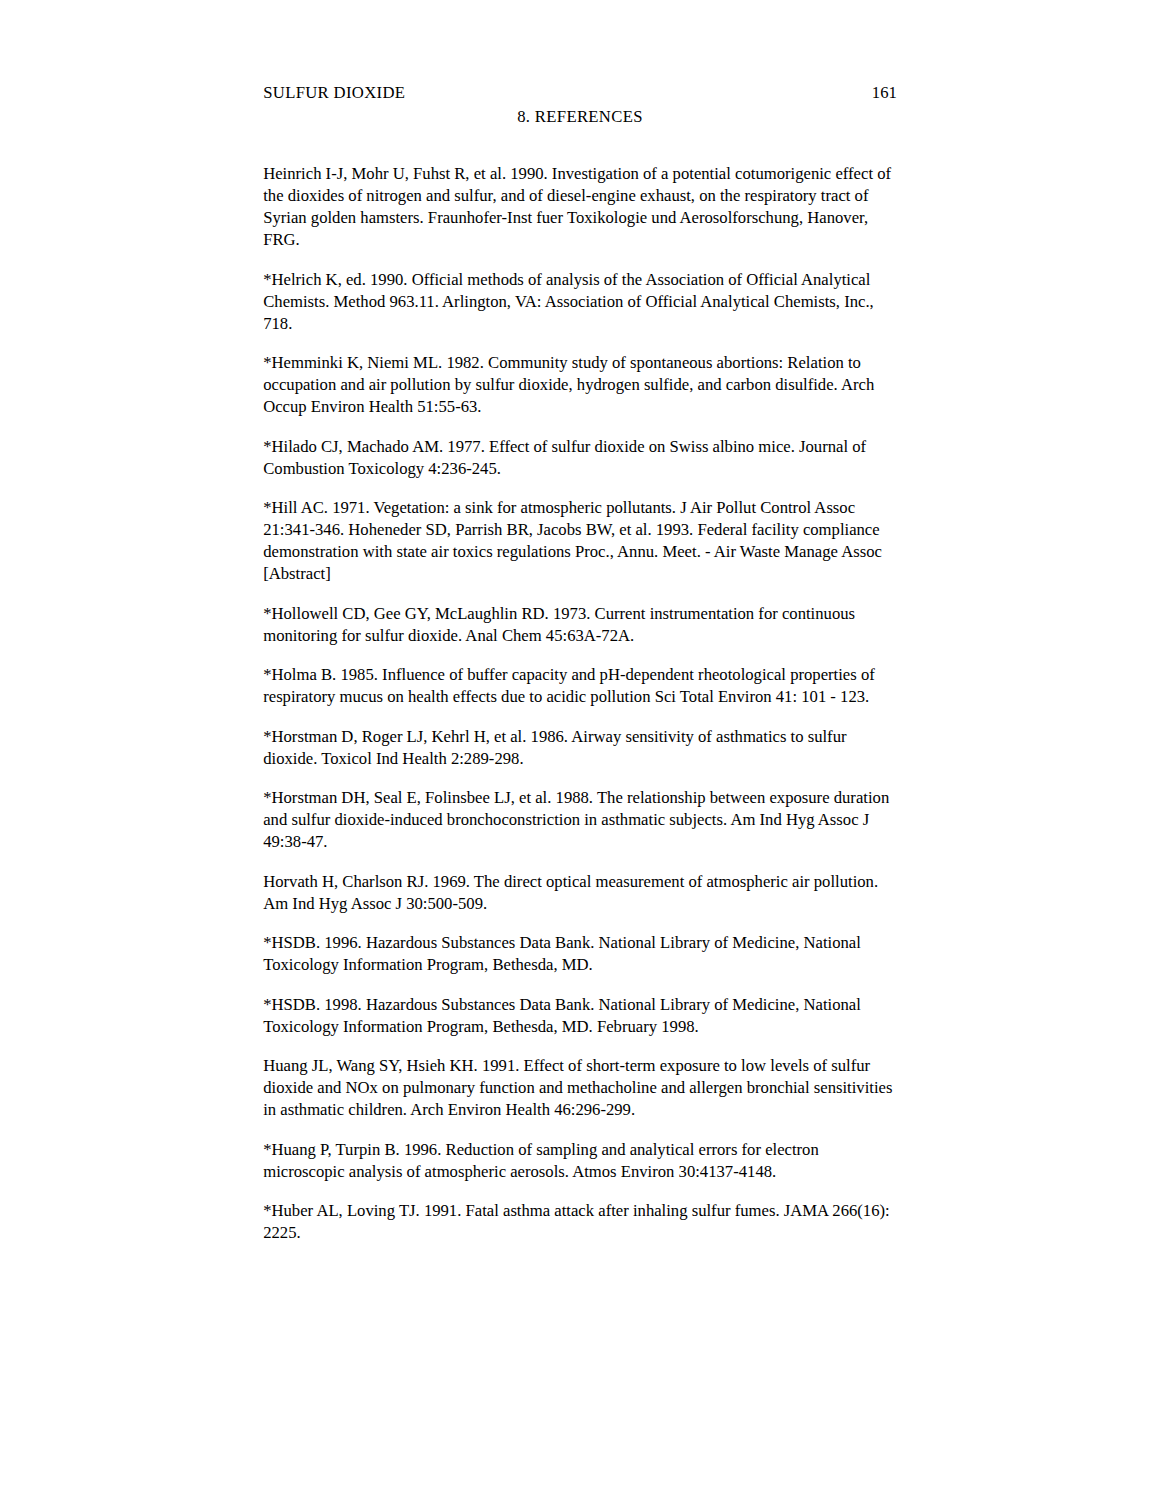SULFUR DIOXIDE
161
8. REFERENCES
Heinrich I-J, Mohr U, Fuhst R, et al. 1990. Investigation of a potential cotumorigenic effect of the dioxides of nitrogen and sulfur, and of diesel-engine exhaust, on the respiratory tract of Syrian golden hamsters. Fraunhofer-Inst fuer Toxikologie und Aerosolforschung, Hanover, FRG.
*Helrich K, ed. 1990. Official methods of analysis of the Association of Official Analytical Chemists. Method 963.11. Arlington, VA: Association of Official Analytical Chemists, Inc., 718.
*Hemminki K, Niemi ML. 1982. Community study of spontaneous abortions: Relation to occupation and air pollution by sulfur dioxide, hydrogen sulfide, and carbon disulfide. Arch Occup Environ Health 51:55-63.
*Hilado CJ, Machado AM. 1977. Effect of sulfur dioxide on Swiss albino mice. Journal of Combustion Toxicology 4:236-245.
*Hill AC. 1971. Vegetation: a sink for atmospheric pollutants. J Air Pollut Control Assoc 21:341-346. Hoheneder SD, Parrish BR, Jacobs BW, et al. 1993. Federal facility compliance demonstration with state air toxics regulations Proc., Annu. Meet. - Air Waste Manage Assoc [Abstract]
*Hollowell CD, Gee GY, McLaughlin RD. 1973. Current instrumentation for continuous monitoring for sulfur dioxide. Anal Chem 45:63A-72A.
*Holma B. 1985. Influence of buffer capacity and pH-dependent rheotological properties of respiratory mucus on health effects due to acidic pollution Sci Total Environ 41: 101 - 123.
*Horstman D, Roger LJ, Kehrl H, et al. 1986. Airway sensitivity of asthmatics to sulfur dioxide. Toxicol Ind Health 2:289-298.
*Horstman DH, Seal E, Folinsbee LJ, et al. 1988. The relationship between exposure duration and sulfur dioxide-induced bronchoconstriction in asthmatic subjects. Am Ind Hyg Assoc J 49:38-47.
Horvath H, Charlson RJ. 1969. The direct optical measurement of atmospheric air pollution. Am Ind Hyg Assoc J 30:500-509.
*HSDB. 1996. Hazardous Substances Data Bank. National Library of Medicine, National Toxicology Information Program, Bethesda, MD.
*HSDB. 1998. Hazardous Substances Data Bank. National Library of Medicine, National Toxicology Information Program, Bethesda, MD. February 1998.
Huang JL, Wang SY, Hsieh KH. 1991. Effect of short-term exposure to low levels of sulfur dioxide and NOx on pulmonary function and methacholine and allergen bronchial sensitivities in asthmatic children. Arch Environ Health 46:296-299.
*Huang P, Turpin B. 1996. Reduction of sampling and analytical errors for electron microscopic analysis of atmospheric aerosols. Atmos Environ 30:4137-4148.
*Huber AL, Loving TJ. 1991. Fatal asthma attack after inhaling sulfur fumes. JAMA 266(16): 2225.